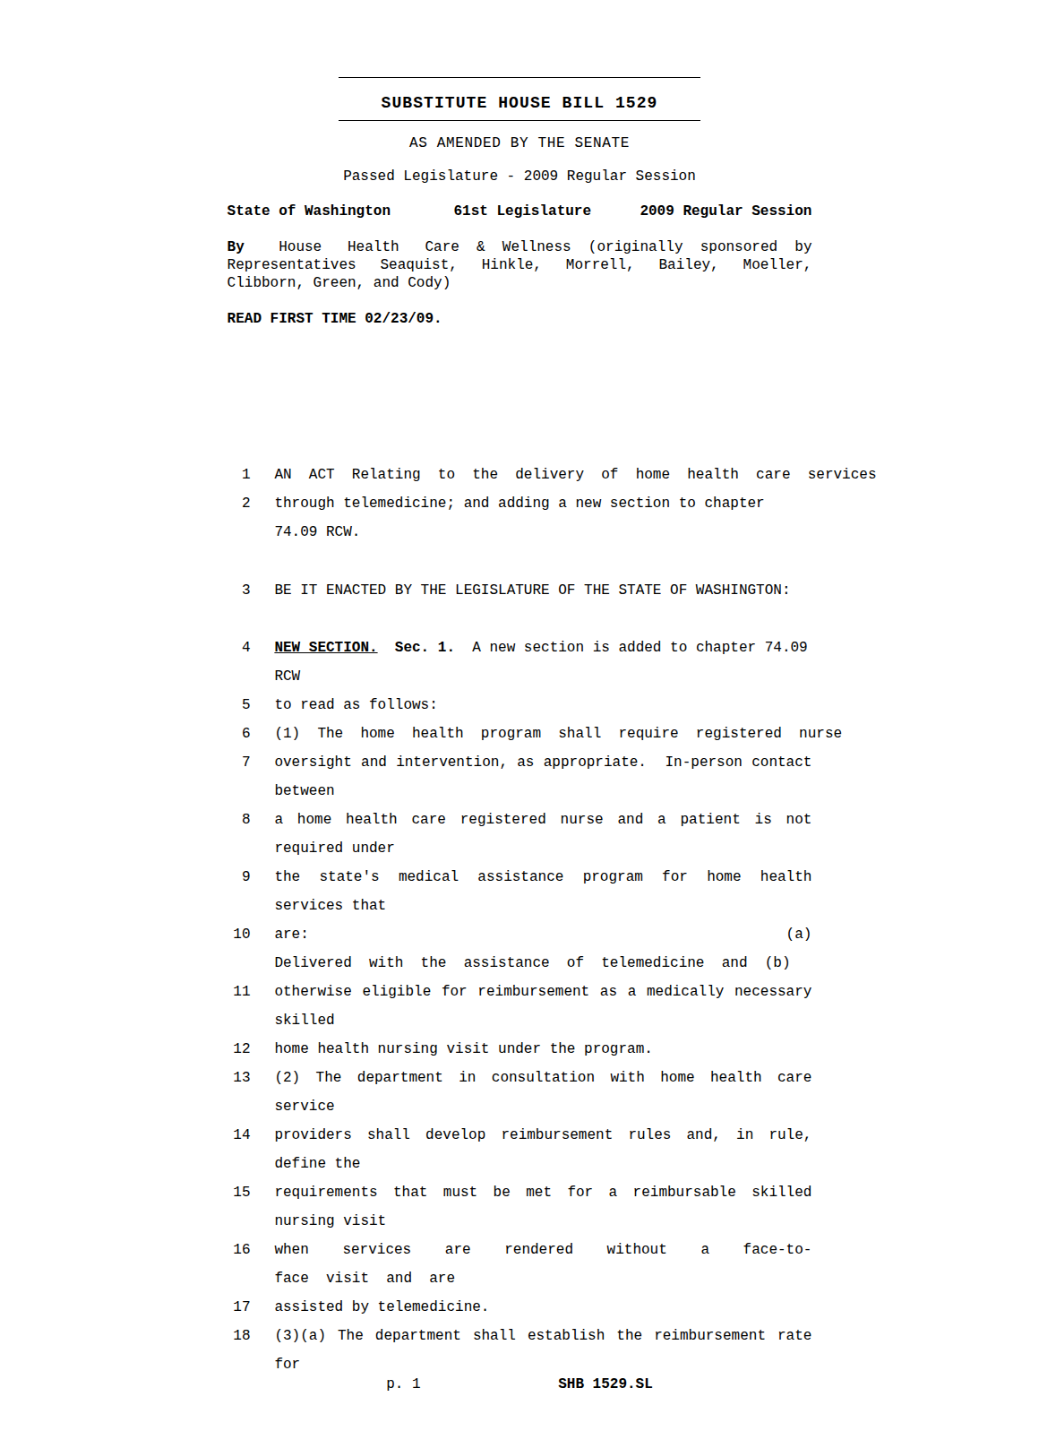SUBSTITUTE HOUSE BILL 1529
AS AMENDED BY THE SENATE
Passed Legislature - 2009 Regular Session
| State of Washington | 61st Legislature | 2009 Regular Session |
By House Health Care & Wellness (originally sponsored by Representatives Seaquist, Hinkle, Morrell, Bailey, Moeller, Clibborn, Green, and Cody)
READ FIRST TIME 02/23/09.
1
AN ACT Relating to the delivery of home health care services
2
through telemedicine; and adding a new section to chapter 74.09 RCW.
3
BE IT ENACTED BY THE LEGISLATURE OF THE STATE OF WASHINGTON:
4
NEW SECTION. Sec. 1. A new section is added to chapter 74.09 RCW
5
to read as follows:
6
(1) The home health program shall require registered nurse
7
oversight and intervention, as appropriate. In-person contact between
8
a home health care registered nurse and a patient is not required under
9
the state's medical assistance program for home health services that
10
are: (a) Delivered with the assistance of telemedicine and (b)
11
otherwise eligible for reimbursement as a medically necessary skilled
12
home health nursing visit under the program.
13
(2) The department in consultation with home health care service
14
providers shall develop reimbursement rules and, in rule, define the
15
requirements that must be met for a reimbursable skilled nursing visit
16
when services are rendered without a face-to-face visit and are
17
assisted by telemedicine.
18
(3)(a) The department shall establish the reimbursement rate for
p. 1 SHB 1529.SL